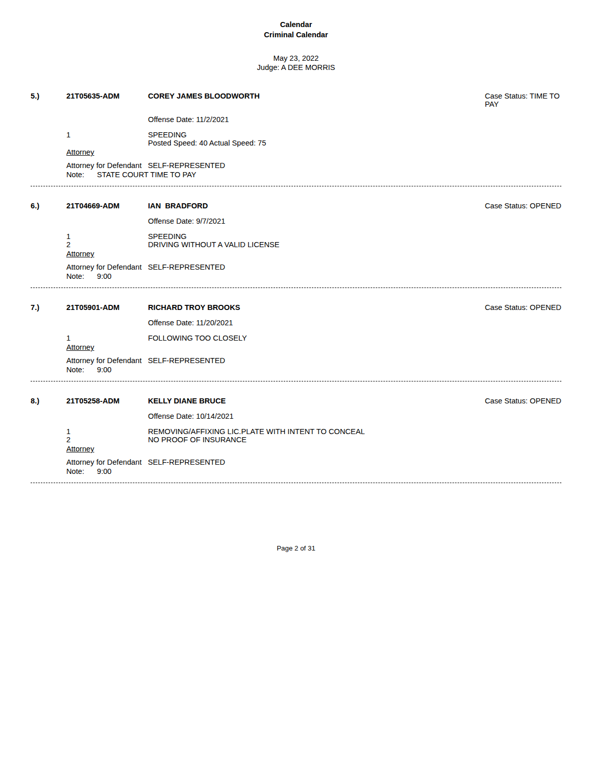Calendar
Criminal Calendar
May 23, 2022
Judge: A DEE MORRIS
| 5.) | 21T05635-ADM | COREY JAMES BLOODWORTH | Case Status: TIME TO PAY |
Offense Date: 11/2/2021
1 SPEEDING
Posted Speed: 40 Actual Speed: 75
Attorney
Attorney for Defendant SELF-REPRESENTED
Note: STATE COURT TIME TO PAY
| 6.) | 21T04669-ADM | IAN BRADFORD | Case Status: OPENED |
Offense Date: 9/7/2021
1 SPEEDING
2 DRIVING WITHOUT A VALID LICENSE
Attorney
Attorney for Defendant SELF-REPRESENTED
Note: 9:00
| 7.) | 21T05901-ADM | RICHARD TROY BROOKS | Case Status: OPENED |
Offense Date: 11/20/2021
1 FOLLOWING TOO CLOSELY
Attorney
Attorney for Defendant SELF-REPRESENTED
Note: 9:00
| 8.) | 21T05258-ADM | KELLY DIANE BRUCE | Case Status: OPENED |
Offense Date: 10/14/2021
1 REMOVING/AFFIXING LIC.PLATE WITH INTENT TO CONCEAL
2 NO PROOF OF INSURANCE
Attorney
Attorney for Defendant SELF-REPRESENTED
Note: 9:00
Page 2 of 31